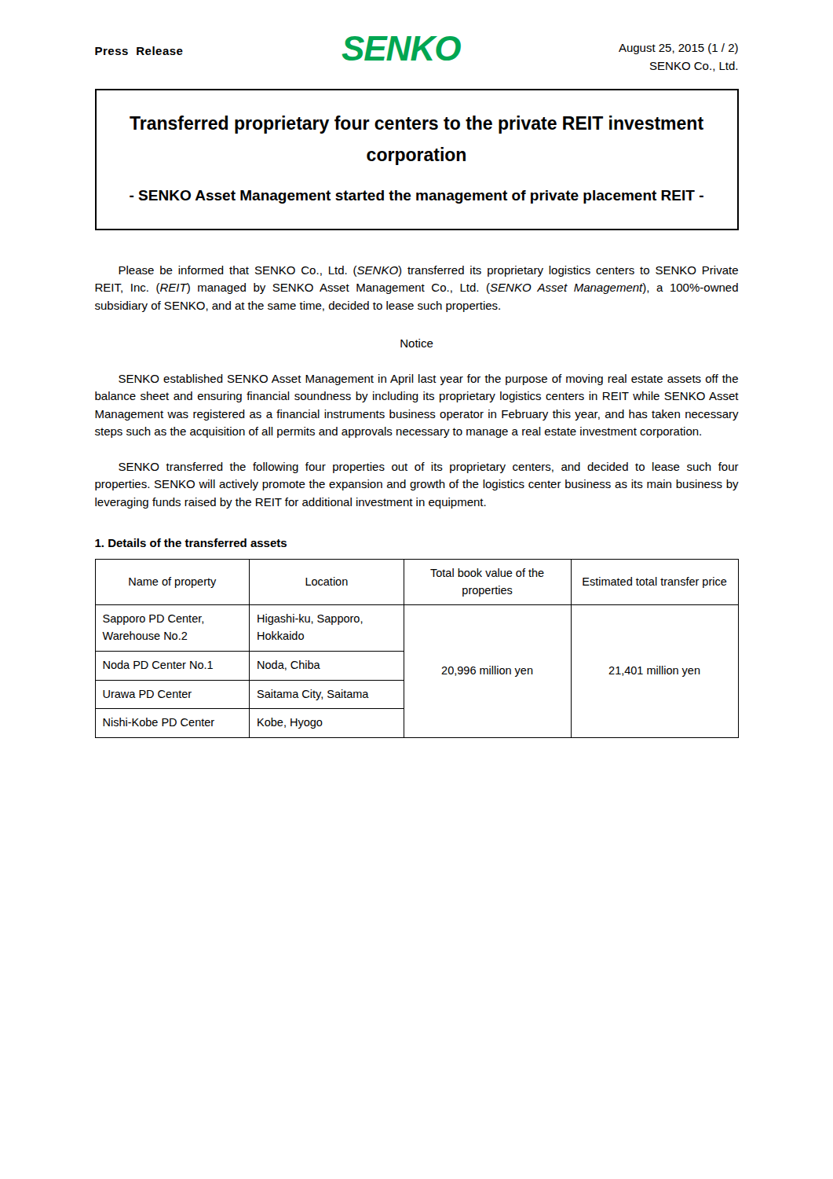Press Release
SENKO
August 25, 2015 (1 / 2)
SENKO Co., Ltd.
Transferred proprietary four centers to the private REIT investment corporation
- SENKO Asset Management started the management of private placement REIT -
Please be informed that SENKO Co., Ltd. (SENKO) transferred its proprietary logistics centers to SENKO Private REIT, Inc. (REIT) managed by SENKO Asset Management Co., Ltd. (SENKO Asset Management), a 100%-owned subsidiary of SENKO, and at the same time, decided to lease such properties.
Notice
SENKO established SENKO Asset Management in April last year for the purpose of moving real estate assets off the balance sheet and ensuring financial soundness by including its proprietary logistics centers in REIT while SENKO Asset Management was registered as a financial instruments business operator in February this year, and has taken necessary steps such as the acquisition of all permits and approvals necessary to manage a real estate investment corporation.
SENKO transferred the following four properties out of its proprietary centers, and decided to lease such four properties. SENKO will actively promote the expansion and growth of the logistics center business as its main business by leveraging funds raised by the REIT for additional investment in equipment.
1. Details of the transferred assets
| Name of property | Location | Total book value of the properties | Estimated total transfer price |
| --- | --- | --- | --- |
| Sapporo PD Center, Warehouse No.2 | Higashi-ku, Sapporo, Hokkaido | 20,996 million yen | 21,401 million yen |
| Noda PD Center No.1 | Noda, Chiba |
| Urawa PD Center | Saitama City, Saitama |
| Nishi-Kobe PD Center | Kobe, Hyogo |